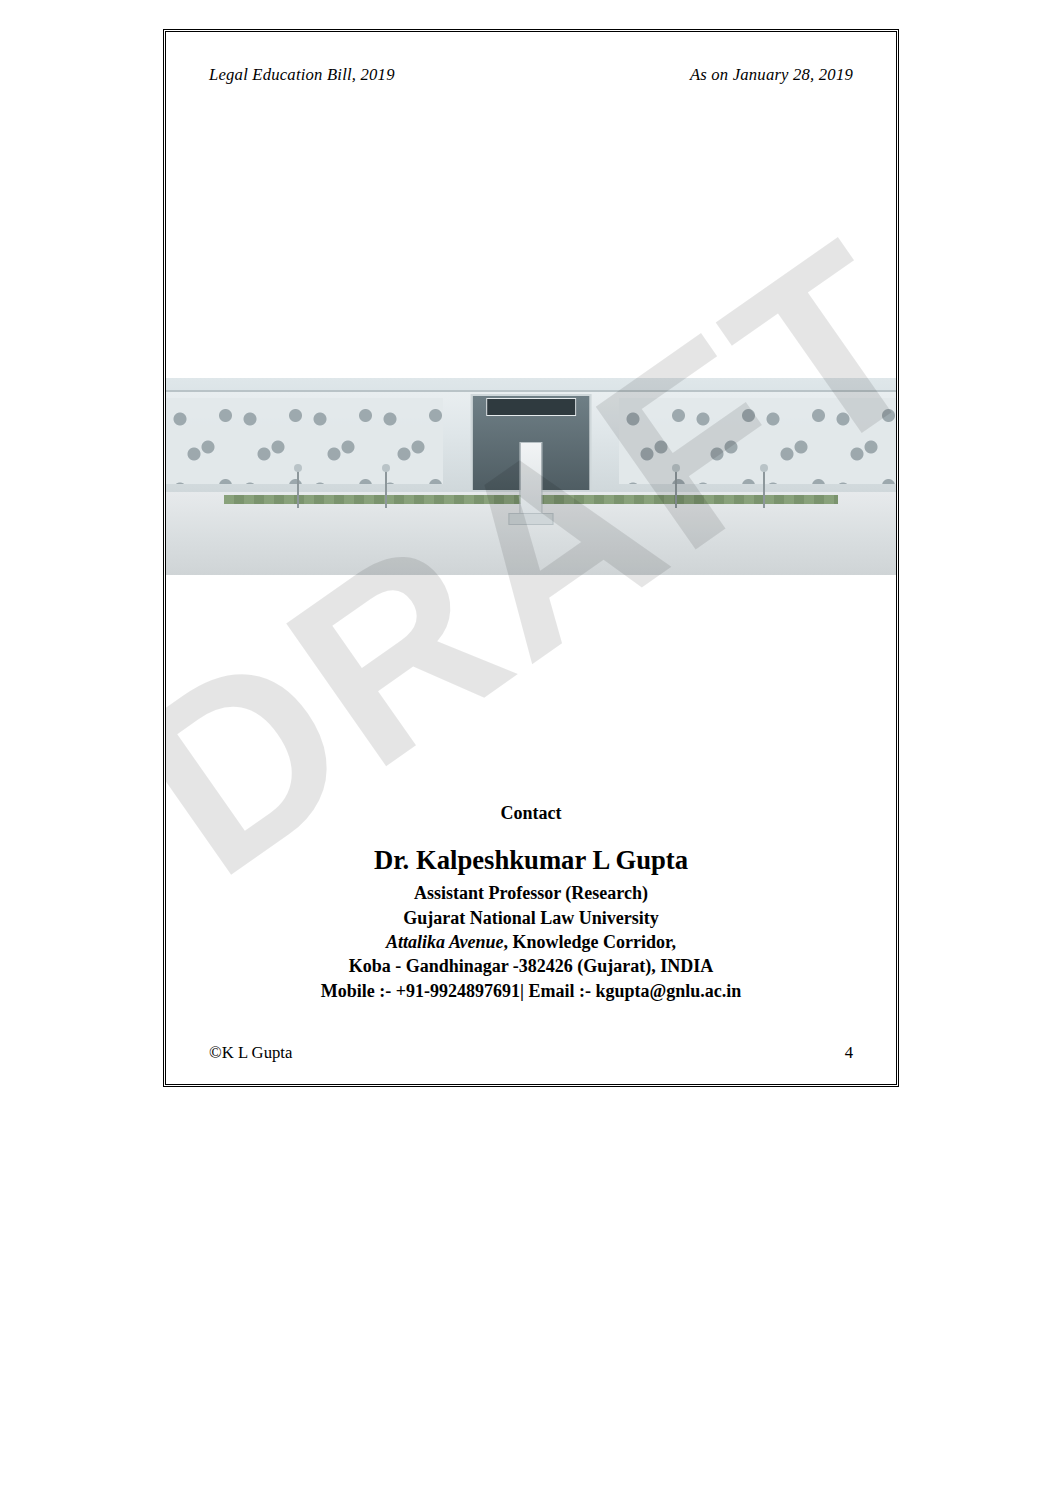Legal Education Bill, 2019
As on January 28, 2019
DRAFT
Contact
Dr. Kalpeshkumar L Gupta
Assistant Professor (Research)
Gujarat National Law University
Attalika Avenue, Knowledge Corridor,
Koba - Gandhinagar -382426 (Gujarat), INDIA
Mobile :- +91-9924897691| Email :- kgupta@gnlu.ac.in
©K L Gupta
4